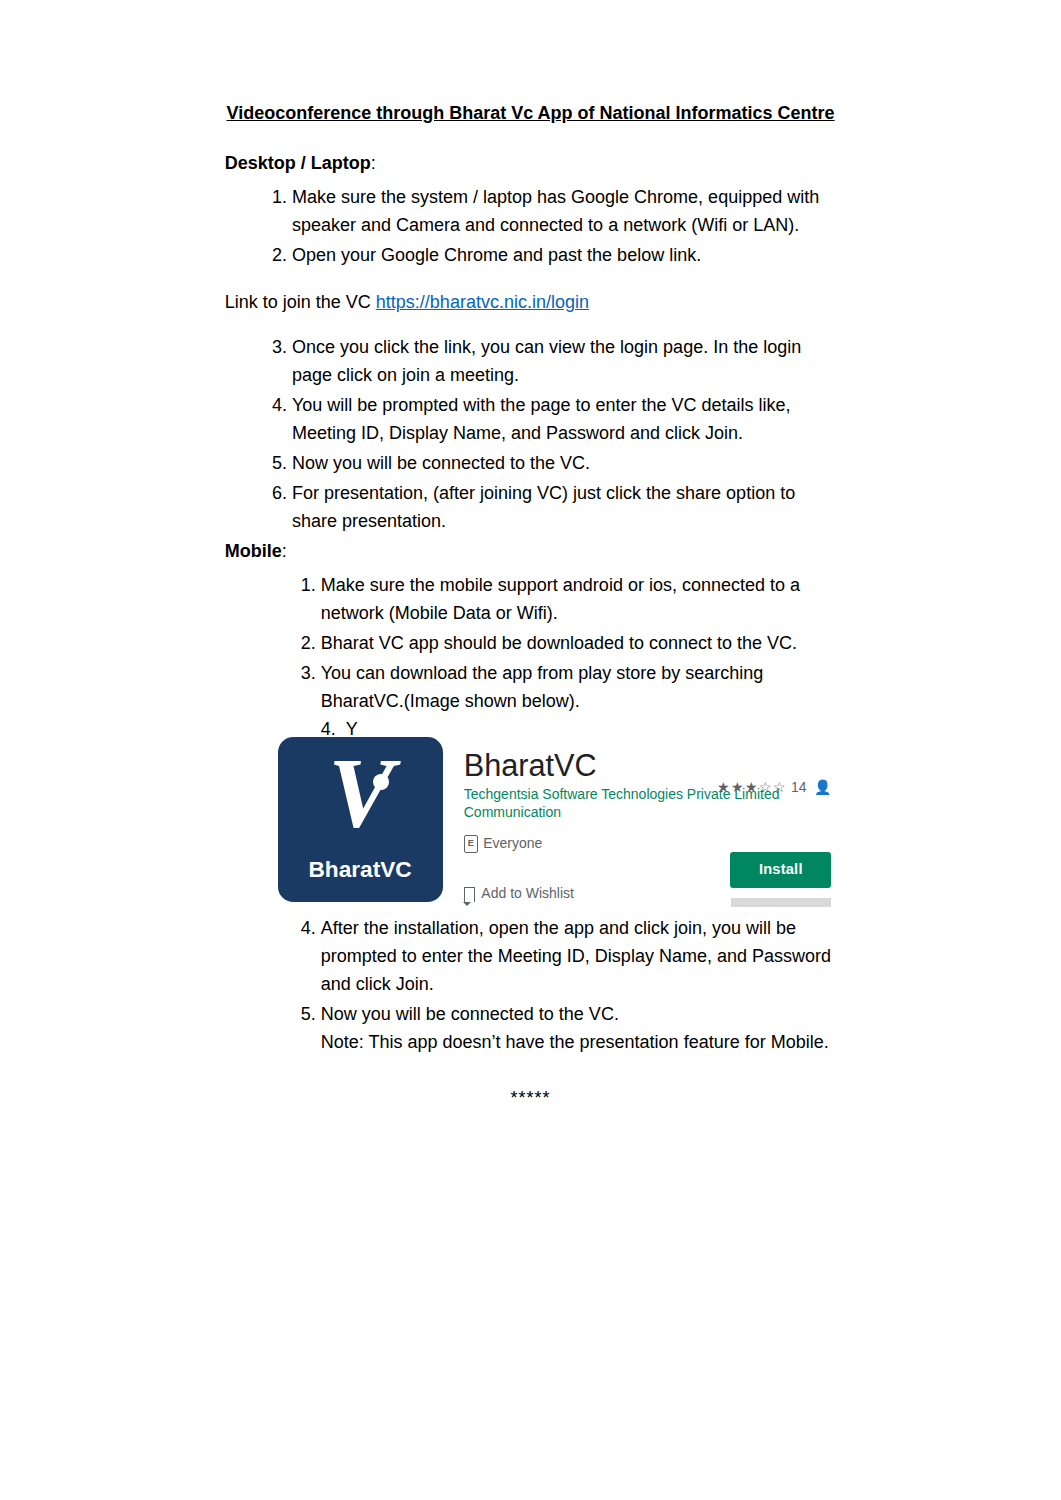Videoconference through Bharat Vc App of National Informatics Centre
Desktop / Laptop:
Make sure the system / laptop has Google Chrome, equipped with speaker and Camera and connected to a network (Wifi or LAN).
Open your Google Chrome and past the below link.
Link to join the VC https://bharatvc.nic.in/login
Once you click the link, you can view the login page. In the login page click on join a meeting.
You will be prompted with the page to enter the VC details like, Meeting ID, Display Name, and Password and click Join.
Now you will be connected to the VC.
For presentation, (after joining VC) just click the share option to share presentation.
Mobile:
Make sure the mobile support android or ios, connected to a network (Mobile Data or Wifi).
Bharat VC app should be downloaded to connect to the VC.
You can download the app from play store by searching BharatVC.(Image shown below).
4. Y
V
BharatVC
BharatVC
Techgentsia Software Technologies Private Limited Communication
★★★☆☆ 14 👤
E Everyone
Add to Wishlist
Install
After the installation, open the app and click join, you will be prompted to enter the Meeting ID, Display Name, and Password and click Join.
Now you will be connected to the VC.
Note: This app doesn’t have the presentation feature for Mobile.
*****